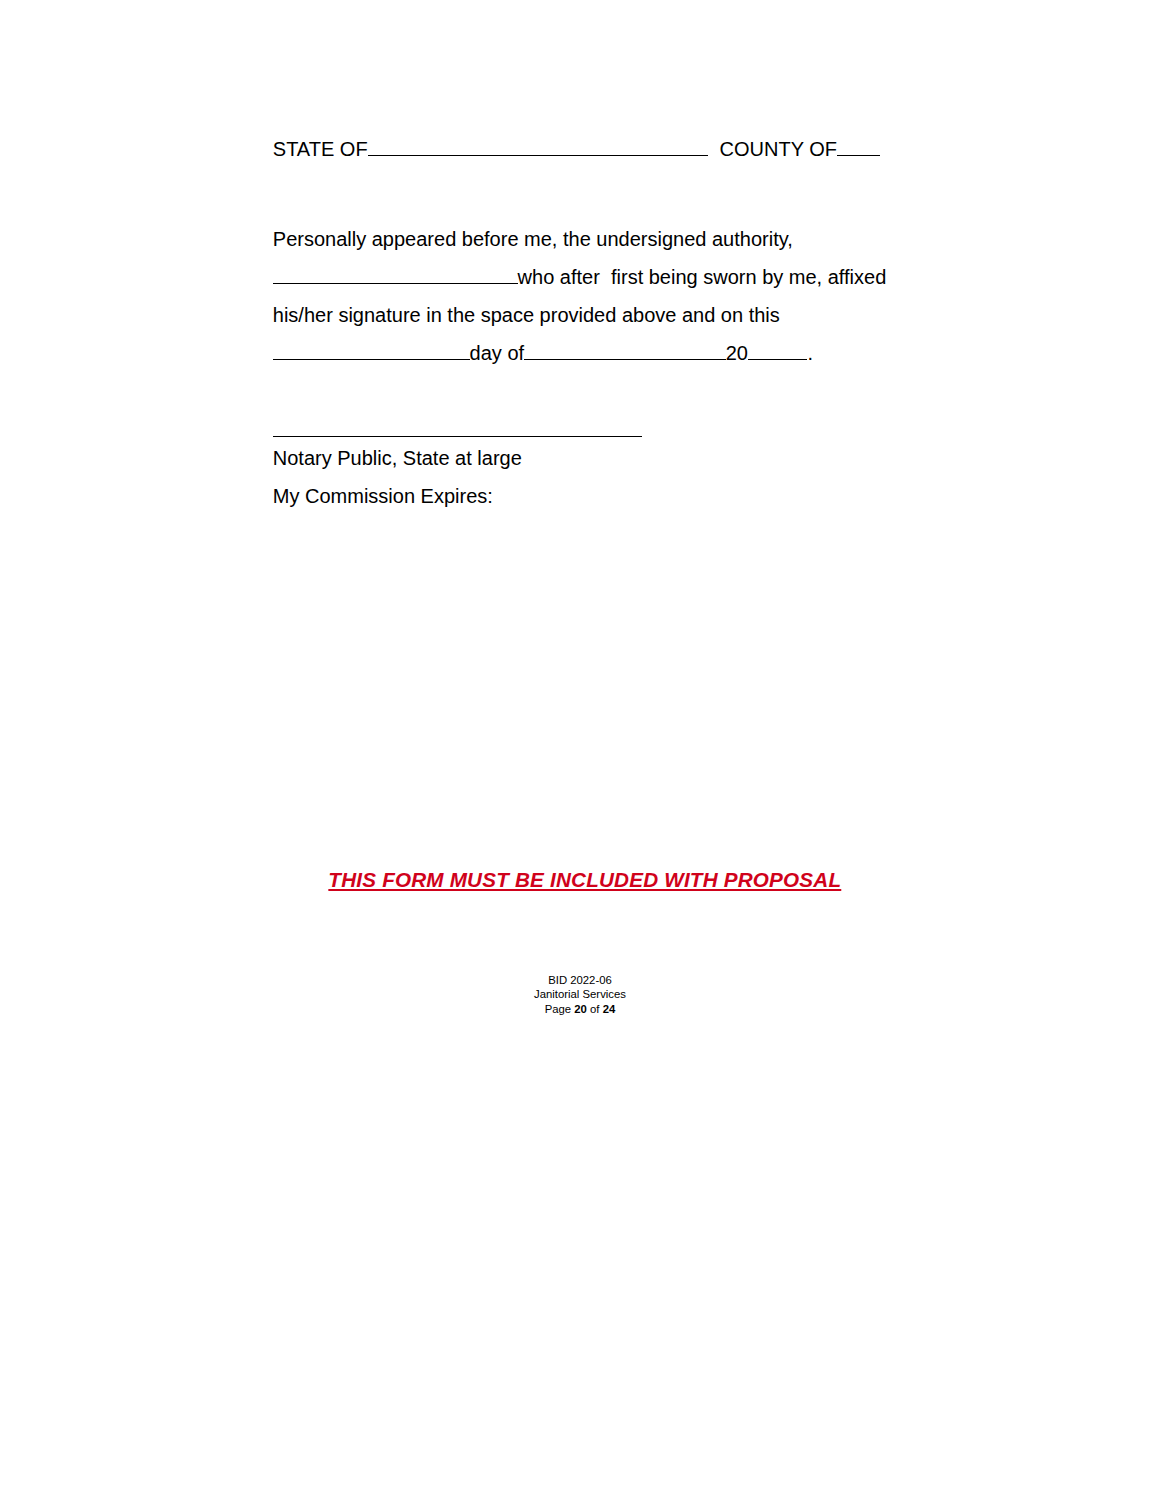STATE OF COUNTY OF
Personally appeared before me, the undersigned authority, who after first being sworn by me, affixed his/her signature in the space provided above and on this day of 20 .
Notary Public, State at large
My Commission Expires:
THIS FORM MUST BE INCLUDED WITH PROPOSAL
BID 2022-06
Janitorial Services
Page 20 of 24